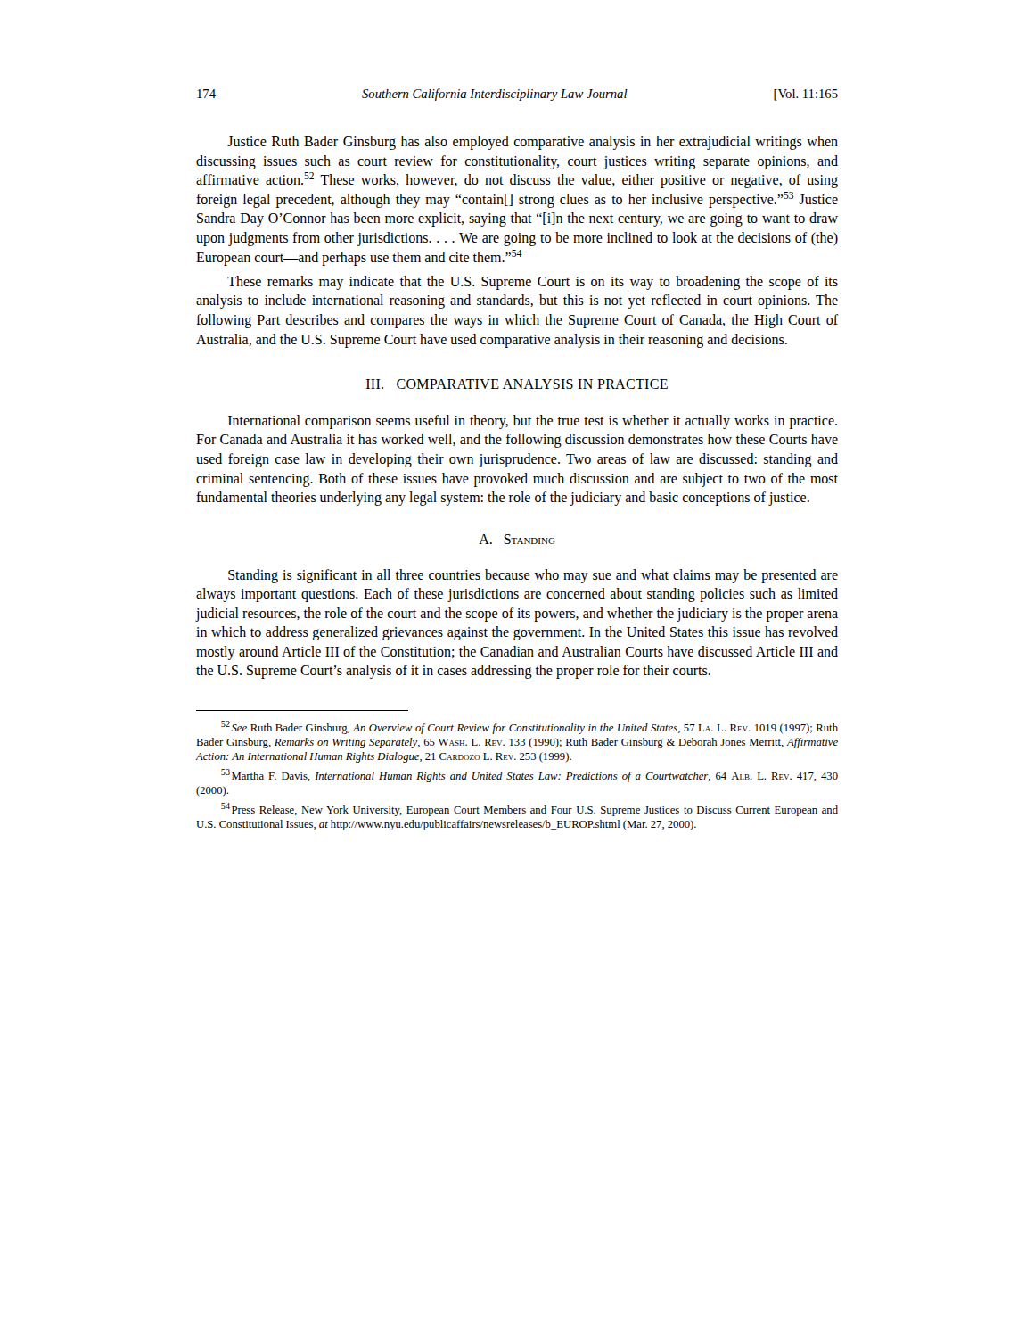174 Southern California Interdisciplinary Law Journal [Vol. 11:165
Justice Ruth Bader Ginsburg has also employed comparative analysis in her extrajudicial writings when discussing issues such as court review for constitutionality, court justices writing separate opinions, and affirmative action.52 These works, however, do not discuss the value, either positive or negative, of using foreign legal precedent, although they may “contain[] strong clues as to her inclusive perspective.”53 Justice Sandra Day O’Connor has been more explicit, saying that “[i]n the next century, we are going to want to draw upon judgments from other jurisdictions. . . . We are going to be more inclined to look at the decisions of (the) European court—and perhaps use them and cite them.”54
These remarks may indicate that the U.S. Supreme Court is on its way to broadening the scope of its analysis to include international reasoning and standards, but this is not yet reflected in court opinions. The following Part describes and compares the ways in which the Supreme Court of Canada, the High Court of Australia, and the U.S. Supreme Court have used comparative analysis in their reasoning and decisions.
III. Comparative Analysis in Practice
International comparison seems useful in theory, but the true test is whether it actually works in practice. For Canada and Australia it has worked well, and the following discussion demonstrates how these Courts have used foreign case law in developing their own jurisprudence. Two areas of law are discussed: standing and criminal sentencing. Both of these issues have provoked much discussion and are subject to two of the most fundamental theories underlying any legal system: the role of the judiciary and basic conceptions of justice.
A. Standing
Standing is significant in all three countries because who may sue and what claims may be presented are always important questions. Each of these jurisdictions are concerned about standing policies such as limited judicial resources, the role of the court and the scope of its powers, and whether the judiciary is the proper arena in which to address generalized grievances against the government. In the United States this issue has revolved mostly around Article III of the Constitution; the Canadian and Australian Courts have discussed Article III and the U.S. Supreme Court’s analysis of it in cases addressing the proper role for their courts.
52 See Ruth Bader Ginsburg, An Overview of Court Review for Constitutionality in the United States, 57 La. L. Rev. 1019 (1997); Ruth Bader Ginsburg, Remarks on Writing Separately, 65 Wash. L. Rev. 133 (1990); Ruth Bader Ginsburg & Deborah Jones Merritt, Affirmative Action: An International Human Rights Dialogue, 21 Cardozo L. Rev. 253 (1999).
53 Martha F. Davis, International Human Rights and United States Law: Predictions of a Courtwatcher, 64 Alb. L. Rev. 417, 430 (2000).
54 Press Release, New York University, European Court Members and Four U.S. Supreme Justices to Discuss Current European and U.S. Constitutional Issues, at http://www.nyu.edu/publicaffairs/newsreleases/b_EUROP.shtml (Mar. 27, 2000).